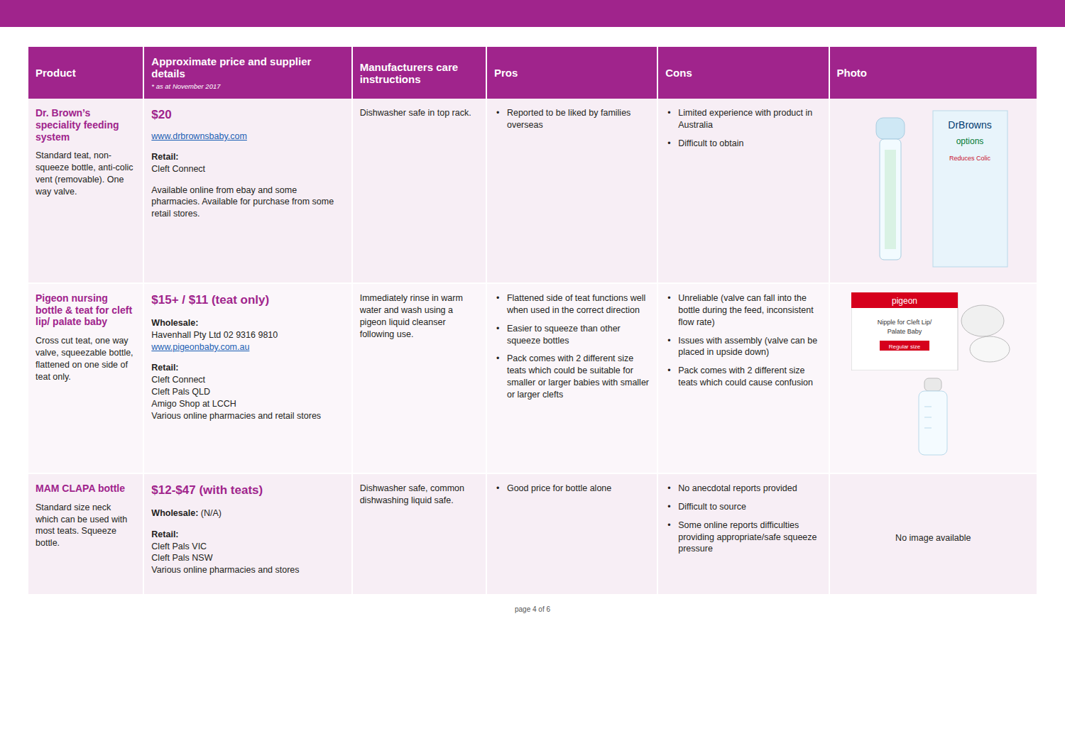| Product | Approximate price and supplier details * as at November 2017 | Manufacturers care instructions | Pros | Cons | Photo |
| --- | --- | --- | --- | --- | --- |
| Dr. Brown’s speciality feeding system Standard teat, non-squeeze bottle, anti-colic vent (removable). One way valve. | $20 www.drbrownsbaby.com Retail: Cleft Connect Available online from ebay and some pharmacies. Available for purchase from some retail stores. | Dishwasher safe in top rack. | Reported to be liked by families overseas | Limited experience with product in Australia Difficult to obtain | |
| Pigeon nursing bottle & teat for cleft lip/ palate baby Cross cut teat, one way valve, squeezable bottle, flattened on one side of teat only. | $15+ / $11 (teat only) Wholesale: Havenhall Pty Ltd 02 9316 9810 www.pigeonbaby.com.au Retail: Cleft Connect Cleft Pals QLD Amigo Shop at LCCH Various online pharmacies and retail stores | Immediately rinse in warm water and wash using a pigeon liquid cleanser following use. | Flattened side of teat functions well when used in the correct direction Easier to squeeze than other squeeze bottles Pack comes with 2 different size teats which could be suitable for smaller or larger babies with smaller or larger clefts | Unreliable (valve can fall into the bottle during the feed, inconsistent flow rate) Issues with assembly (valve can be placed in upside down) Pack comes with 2 different size teats which could cause confusion | |
| MAM CLAPA bottle Standard size neck which can be used with most teats. Squeeze bottle. | $12-$47 (with teats) Wholesale: (N/A) Retail: Cleft Pals VIC Cleft Pals NSW Various online pharmacies and stores | Dishwasher safe, common dishwashing liquid safe. | Good price for bottle alone | No anecdotal reports provided Difficult to source Some online reports difficulties providing appropriate/safe squeeze pressure | No image available |
page 4 of 6